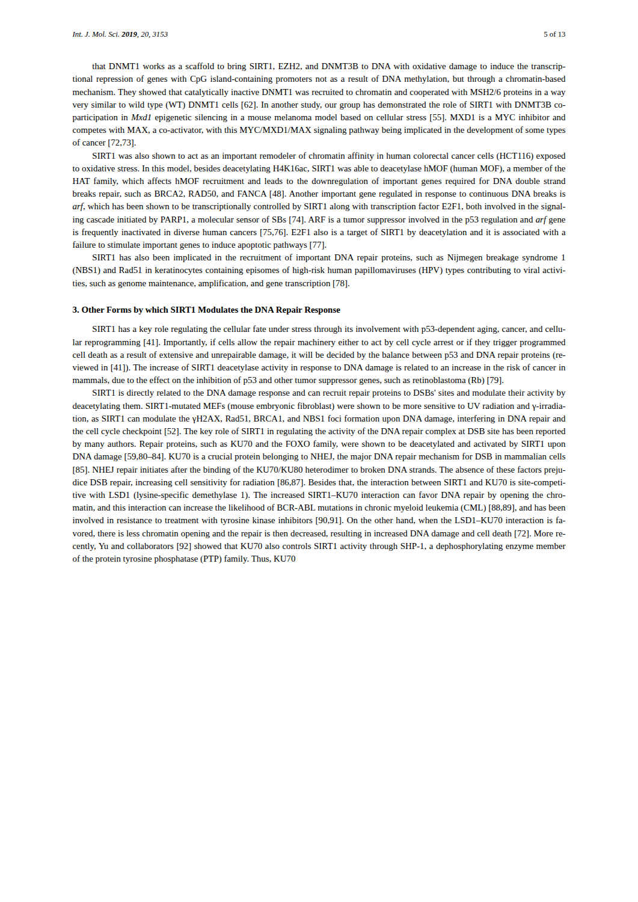Int. J. Mol. Sci. 2019, 20, 3153 5 of 13
that DNMT1 works as a scaffold to bring SIRT1, EZH2, and DNMT3B to DNA with oxidative damage to induce the transcriptional repression of genes with CpG island-containing promoters not as a result of DNA methylation, but through a chromatin-based mechanism. They showed that catalytically inactive DNMT1 was recruited to chromatin and cooperated with MSH2/6 proteins in a way very similar to wild type (WT) DNMT1 cells [62]. In another study, our group has demonstrated the role of SIRT1 with DNMT3B co-participation in Mxd1 epigenetic silencing in a mouse melanoma model based on cellular stress [55]. MXD1 is a MYC inhibitor and competes with MAX, a co-activator, with this MYC/MXD1/MAX signaling pathway being implicated in the development of some types of cancer [72,73].
SIRT1 was also shown to act as an important remodeler of chromatin affinity in human colorectal cancer cells (HCT116) exposed to oxidative stress. In this model, besides deacetylating H4K16ac, SIRT1 was able to deacetylase hMOF (human MOF), a member of the HAT family, which affects hMOF recruitment and leads to the downregulation of important genes required for DNA double strand breaks repair, such as BRCA2, RAD50, and FANCA [48]. Another important gene regulated in response to continuous DNA breaks is arf, which has been shown to be transcriptionally controlled by SIRT1 along with transcription factor E2F1, both involved in the signaling cascade initiated by PARP1, a molecular sensor of SBs [74]. ARF is a tumor suppressor involved in the p53 regulation and arf gene is frequently inactivated in diverse human cancers [75,76]. E2F1 also is a target of SIRT1 by deacetylation and it is associated with a failure to stimulate important genes to induce apoptotic pathways [77].
SIRT1 has also been implicated in the recruitment of important DNA repair proteins, such as Nijmegen breakage syndrome 1 (NBS1) and Rad51 in keratinocytes containing episomes of high-risk human papillomaviruses (HPV) types contributing to viral activities, such as genome maintenance, amplification, and gene transcription [78].
3. Other Forms by which SIRT1 Modulates the DNA Repair Response
SIRT1 has a key role regulating the cellular fate under stress through its involvement with p53-dependent aging, cancer, and cellular reprogramming [41]. Importantly, if cells allow the repair machinery either to act by cell cycle arrest or if they trigger programmed cell death as a result of extensive and unrepairable damage, it will be decided by the balance between p53 and DNA repair proteins (reviewed in [41]). The increase of SIRT1 deacetylase activity in response to DNA damage is related to an increase in the risk of cancer in mammals, due to the effect on the inhibition of p53 and other tumor suppressor genes, such as retinoblastoma (Rb) [79].
SIRT1 is directly related to the DNA damage response and can recruit repair proteins to DSBs' sites and modulate their activity by deacetylating them. SIRT1-mutated MEFs (mouse embryonic fibroblast) were shown to be more sensitive to UV radiation and γ-irradiation, as SIRT1 can modulate the γH2AX, Rad51, BRCA1, and NBS1 foci formation upon DNA damage, interfering in DNA repair and the cell cycle checkpoint [52]. The key role of SIRT1 in regulating the activity of the DNA repair complex at DSB site has been reported by many authors. Repair proteins, such as KU70 and the FOXO family, were shown to be deacetylated and activated by SIRT1 upon DNA damage [59,80–84]. KU70 is a crucial protein belonging to NHEJ, the major DNA repair mechanism for DSB in mammalian cells [85]. NHEJ repair initiates after the binding of the KU70/KU80 heterodimer to broken DNA strands. The absence of these factors prejudice DSB repair, increasing cell sensitivity for radiation [86,87]. Besides that, the interaction between SIRT1 and KU70 is site-competitive with LSD1 (lysine-specific demethylase 1). The increased SIRT1–KU70 interaction can favor DNA repair by opening the chromatin, and this interaction can increase the likelihood of BCR-ABL mutations in chronic myeloid leukemia (CML) [88,89], and has been involved in resistance to treatment with tyrosine kinase inhibitors [90,91]. On the other hand, when the LSD1–KU70 interaction is favored, there is less chromatin opening and the repair is then decreased, resulting in increased DNA damage and cell death [72]. More recently, Yu and collaborators [92] showed that KU70 also controls SIRT1 activity through SHP-1, a dephosphorylating enzyme member of the protein tyrosine phosphatase (PTP) family. Thus, KU70